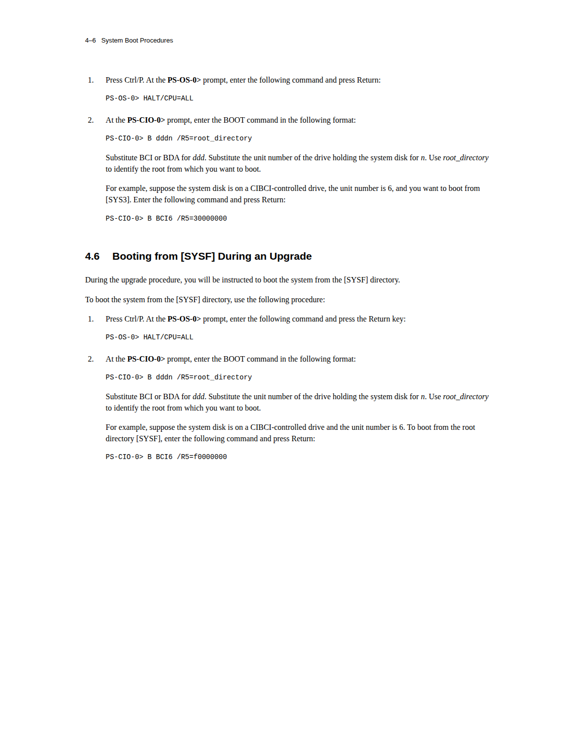4–6 System Boot Procedures
Press Ctrl/P. At the PS-OS-0> prompt, enter the following command and press Return:
PS-OS-0> HALT/CPU=ALL
At the PS-CIO-0> prompt, enter the BOOT command in the following format:
PS-CIO-0> B dddn /R5=root_directory
Substitute BCI or BDA for ddd. Substitute the unit number of the drive holding the system disk for n. Use root_directory to identify the root from which you want to boot.
For example, suppose the system disk is on a CIBCI-controlled drive, the unit number is 6, and you want to boot from [SYS3]. Enter the following command and press Return:
PS-CIO-0> B BCI6 /R5=30000000
4.6 Booting from [SYSF] During an Upgrade
During the upgrade procedure, you will be instructed to boot the system from the [SYSF] directory.
To boot the system from the [SYSF] directory, use the following procedure:
Press Ctrl/P. At the PS-OS-0> prompt, enter the following command and press the Return key:
PS-OS-0> HALT/CPU=ALL
At the PS-CIO-0> prompt, enter the BOOT command in the following format:
PS-CIO-0> B dddn /R5=root_directory
Substitute BCI or BDA for ddd. Substitute the unit number of the drive holding the system disk for n. Use root_directory to identify the root from which you want to boot.
For example, suppose the system disk is on a CIBCI-controlled drive and the unit number is 6. To boot from the root directory [SYSF], enter the following command and press Return:
PS-CIO-0> B BCI6 /R5=f0000000